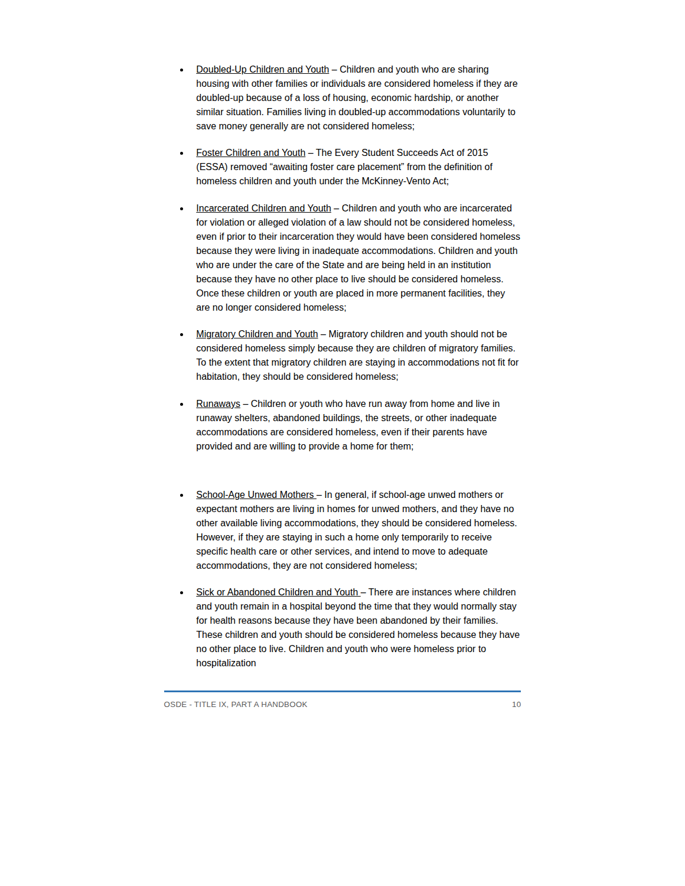Doubled-Up Children and Youth – Children and youth who are sharing housing with other families or individuals are considered homeless if they are doubled-up because of a loss of housing, economic hardship, or another similar situation. Families living in doubled-up accommodations voluntarily to save money generally are not considered homeless;
Foster Children and Youth – The Every Student Succeeds Act of 2015 (ESSA) removed “awaiting foster care placement” from the definition of homeless children and youth under the McKinney-Vento Act;
Incarcerated Children and Youth – Children and youth who are incarcerated for violation or alleged violation of a law should not be considered homeless, even if prior to their incarceration they would have been considered homeless because they were living in inadequate accommodations. Children and youth who are under the care of the State and are being held in an institution because they have no other place to live should be considered homeless. Once these children or youth are placed in more permanent facilities, they are no longer considered homeless;
Migratory Children and Youth – Migratory children and youth should not be considered homeless simply because they are children of migratory families. To the extent that migratory children are staying in accommodations not fit for habitation, they should be considered homeless;
Runaways – Children or youth who have run away from home and live in runaway shelters, abandoned buildings, the streets, or other inadequate accommodations are considered homeless, even if their parents have provided and are willing to provide a home for them;
School-Age Unwed Mothers – In general, if school-age unwed mothers or expectant mothers are living in homes for unwed mothers, and they have no other available living accommodations, they should be considered homeless. However, if they are staying in such a home only temporarily to receive specific health care or other services, and intend to move to adequate accommodations, they are not considered homeless;
Sick or Abandoned Children and Youth – There are instances where children and youth remain in a hospital beyond the time that they would normally stay for health reasons because they have been abandoned by their families. These children and youth should be considered homeless because they have no other place to live. Children and youth who were homeless prior to hospitalization
OSDE - TITLE IX, PART A HANDBOOK 10